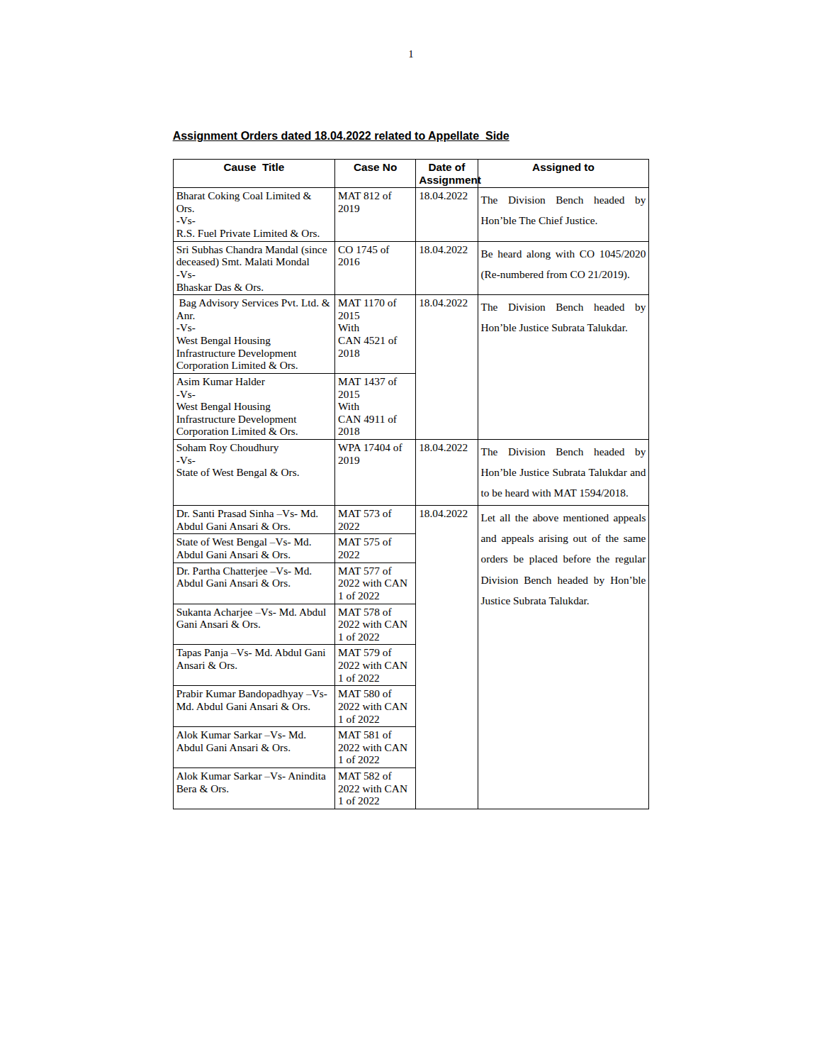1
Assignment Orders dated 18.04.2022 related to Appellate Side
| Cause Title | Case No | Date of Assignment | Assigned to |
| --- | --- | --- | --- |
| Bharat Coking Coal Limited & Ors. -Vs- R.S. Fuel Private Limited & Ors. | MAT 812 of 2019 | 18.04.2022 | The Division Bench headed by Hon’ble The Chief Justice. |
| Sri Subhas Chandra Mandal (since deceased) Smt. Malati Mondal -Vs- Bhaskar Das & Ors. | CO 1745 of 2016 | 18.04.2022 | Be heard along with CO 1045/2020 (Re-numbered from CO 21/2019). |
| Bag Advisory Services Pvt. Ltd. & Anr. -Vs- West Bengal Housing Infrastructure Development Corporation Limited & Ors. | MAT 1170 of 2015 With CAN 4521 of 2018 | 18.04.2022 | The Division Bench headed by Hon’ble Justice Subrata Talukdar. |
| Asim Kumar Halder -Vs- West Bengal Housing Infrastructure Development Corporation Limited & Ors. | MAT 1437 of 2015 With CAN 4911 of 2018 |
| Soham Roy Choudhury -Vs- State of West Bengal & Ors. | WPA 17404 of 2019 | 18.04.2022 | The Division Bench headed by Hon’ble Justice Subrata Talukdar and to be heard with MAT 1594/2018. |
| Dr. Santi Prasad Sinha –Vs- Md. Abdul Gani Ansari & Ors. | MAT 573 of 2022 | 18.04.2022 | Let all the above mentioned appeals and appeals arising out of the same orders be placed before the regular Division Bench headed by Hon’ble Justice Subrata Talukdar. |
| State of West Bengal –Vs- Md. Abdul Gani Ansari & Ors. | MAT 575 of 2022 |
| Dr. Partha Chatterjee –Vs- Md. Abdul Gani Ansari & Ors. | MAT 577 of 2022 with CAN 1 of 2022 |
| Sukanta Acharjee –Vs- Md. Abdul Gani Ansari & Ors. | MAT 578 of 2022 with CAN 1 of 2022 |
| Tapas Panja –Vs- Md. Abdul Gani Ansari & Ors. | MAT 579 of 2022 with CAN 1 of 2022 |
| Prabir Kumar Bandopadhyay –Vs- Md. Abdul Gani Ansari & Ors. | MAT 580 of 2022 with CAN 1 of 2022 |
| Alok Kumar Sarkar –Vs- Md. Abdul Gani Ansari & Ors. | MAT 581 of 2022 with CAN 1 of 2022 |
| Alok Kumar Sarkar –Vs- Anindita Bera & Ors. | MAT 582 of 2022 with CAN 1 of 2022 |